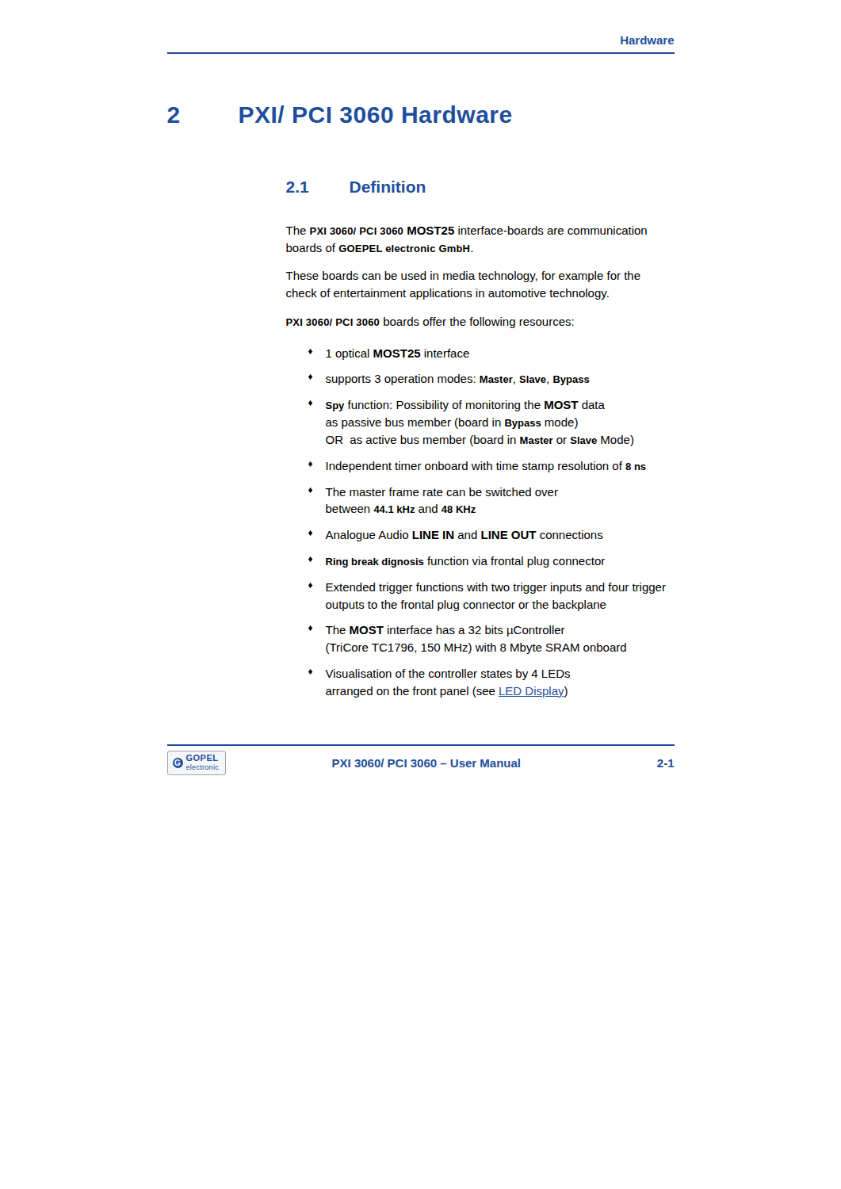Hardware
2 PXI/ PCI 3060 Hardware
2.1 Definition
The PXI 3060/ PCI 3060 MOST25 interface-boards are communication boards of GOEPEL electronic GmbH.
These boards can be used in media technology, for example for the check of entertainment applications in automotive technology.
PXI 3060/ PCI 3060 boards offer the following resources:
1 optical MOST25 interface
supports 3 operation modes: Master, Slave, Bypass
Spy function: Possibility of monitoring the MOST data
as passive bus member (board in Bypass mode)
OR as active bus member (board in Master or Slave Mode)
Independent timer onboard with time stamp resolution of 8 ns
The master frame rate can be switched over
between 44.1 kHz and 48 KHz
Analogue Audio LINE IN and LINE OUT connections
Ring break dignosis function via frontal plug connector
Extended trigger functions with two trigger inputs and four trigger outputs to the frontal plug connector or the backplane
The MOST interface has a 32 bits µController
(TriCore TC1796, 150 MHz) with 8 Mbyte SRAM onboard
Visualisation of the controller states by 4 LEDs
arranged on the front panel (see LED Display)
GGOPEL
electronic PXI 3060/ PCI 3060 – User Manual 2-1